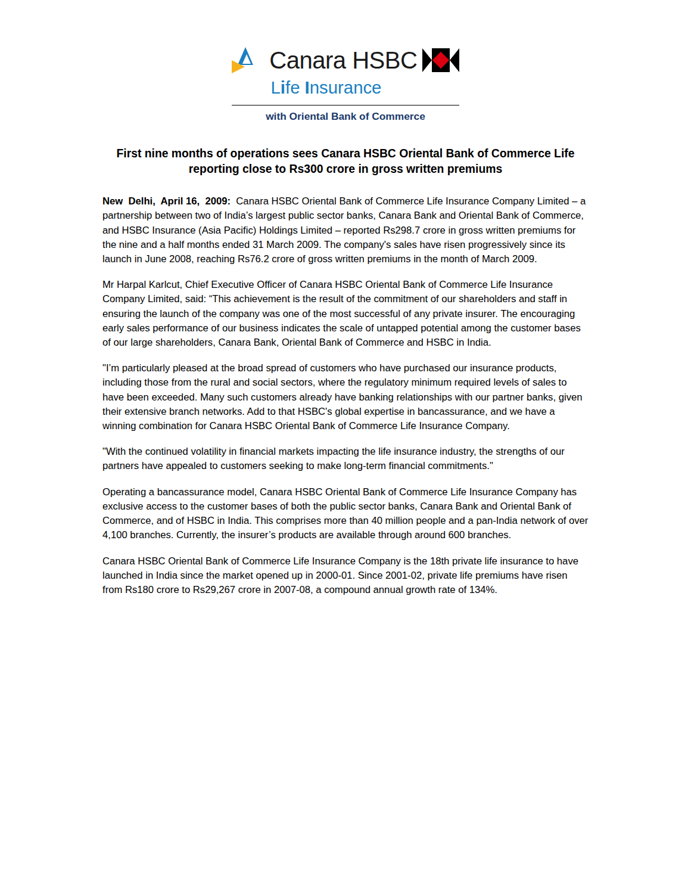Canara HSBC
Life Insurance
with Oriental Bank of Commerce
First nine months of operations sees Canara HSBC Oriental Bank of Commerce Life reporting close to Rs300 crore in gross written premiums
New Delhi, April 16, 2009: Canara HSBC Oriental Bank of Commerce Life Insurance Company Limited – a partnership between two of India’s largest public sector banks, Canara Bank and Oriental Bank of Commerce, and HSBC Insurance (Asia Pacific) Holdings Limited – reported Rs298.7 crore in gross written premiums for the nine and a half months ended 31 March 2009. The company's sales have risen progressively since its launch in June 2008, reaching Rs76.2 crore of gross written premiums in the month of March 2009.
Mr Harpal Karlcut, Chief Executive Officer of Canara HSBC Oriental Bank of Commerce Life Insurance Company Limited, said: “This achievement is the result of the commitment of our shareholders and staff in ensuring the launch of the company was one of the most successful of any private insurer. The encouraging early sales performance of our business indicates the scale of untapped potential among the customer bases of our large shareholders, Canara Bank, Oriental Bank of Commerce and HSBC in India.
"I’m particularly pleased at the broad spread of customers who have purchased our insurance products, including those from the rural and social sectors, where the regulatory minimum required levels of sales to have been exceeded. Many such customers already have banking relationships with our partner banks, given their extensive branch networks. Add to that HSBC's global expertise in bancassurance, and we have a winning combination for Canara HSBC Oriental Bank of Commerce Life Insurance Company.
"With the continued volatility in financial markets impacting the life insurance industry, the strengths of our partners have appealed to customers seeking to make long-term financial commitments."
Operating a bancassurance model, Canara HSBC Oriental Bank of Commerce Life Insurance Company has exclusive access to the customer bases of both the public sector banks, Canara Bank and Oriental Bank of Commerce, and of HSBC in India. This comprises more than 40 million people and a pan-India network of over 4,100 branches. Currently, the insurer’s products are available through around 600 branches.
Canara HSBC Oriental Bank of Commerce Life Insurance Company is the 18th private life insurance to have launched in India since the market opened up in 2000-01. Since 2001-02, private life premiums have risen from Rs180 crore to Rs29,267 crore in 2007-08, a compound annual growth rate of 134%.